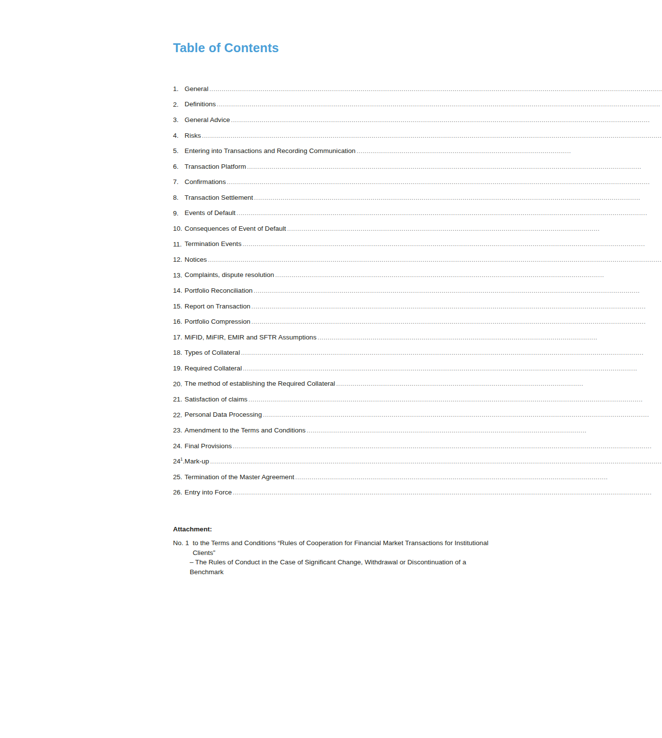Table of Contents
| 1. | General ................................................................................................................................................................................................................................. | 3 |
| 2. | Definitions ......................................................................................................................................................................................................................... | 4 |
| 3. | General Advice ............................................................................................................................................................................................................. | 6 |
| 4. | Risks ......................................................................................................................................................................................................................................... | 6 |
| 5. | Entering into Transactions and Recording Communication ......................................................................................................... | 7 |
| 6. | Transaction Platform ................................................................................................................................................................................................. | 8 |
| 7. | Confirmations ............................................................................................................................................................................................................... | 8 |
| 8. | Transaction Settlement ............................................................................................................................................................................................. | 9 |
| 9. | Events of Default ......................................................................................................................................................................................................... | 9 |
| 10. | Consequences of Event of Default ......................................................................................................................................................... | 10 |
| 11. | Termination Events ..................................................................................................................................................................................................... | 10 |
| 12. | Notices ................................................................................................................................................................................................................................. | 11 |
| 13. | Complaints, dispute resolution ................................................................................................................................................................. | 11 |
| 14. | Portfolio Reconciliation ............................................................................................................................................................................................. | 12 |
| 15. | Report on Transaction ................................................................................................................................................................................................. | 12 |
| 16. | Portfolio Compression ................................................................................................................................................................................................. | 13 |
| 17. | MiFID, MiFIR, EMIR and SFTR Assumptions ......................................................................................................................................... | 13 |
| 18. | Types of Collateral ..................................................................................................................................................................................................... | 14 |
| 19. | Required Collateral ................................................................................................................................................................................................. | 14 |
| 20. | The method of establishing the Required Collateral ......................................................................................................................... | 14 |
| 21. | Satisfaction of claims ................................................................................................................................................................................................. | 15 |
| 22. | Personal Data Processing ............................................................................................................................................................................................. | 15 |
| 23. | Amendment to the Terms and Conditions ......................................................................................................................................... | 16 |
| 24. | Final Provisions ............................................................................................................................................................................................................. | 16 |
| 24 1 . | Mark-up ................................................................................................................................................................................................................................. | 18 |
| 25. | Termination of the Master Agreement ......................................................................................................................................................... | 18 |
| 26. | Entry into Force ............................................................................................................................................................................................................. | 18 |
Attachment:
No. 1 to the Terms and Conditions “Rules of Cooperation for Financial Market Transactions for Institutional Clients”
– The Rules of Conduct in the Case of Significant Change, Withdrawal or Discontinuation of a Benchmark